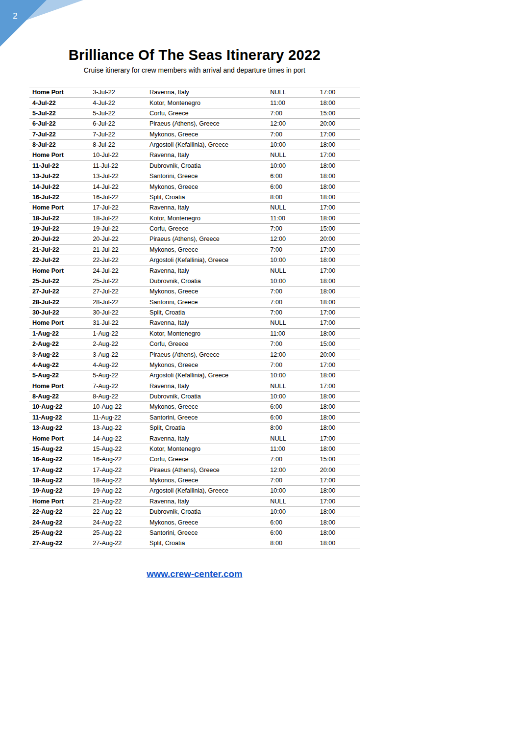2
Brilliance Of The Seas Itinerary 2022
Cruise itinerary for crew members with arrival and departure times in port
| Home Port | 3-Jul-22 | Ravenna, Italy | NULL | 17:00 |
| 4-Jul-22 | 4-Jul-22 | Kotor, Montenegro | 11:00 | 18:00 |
| 5-Jul-22 | 5-Jul-22 | Corfu, Greece | 7:00 | 15:00 |
| 6-Jul-22 | 6-Jul-22 | Piraeus (Athens), Greece | 12:00 | 20:00 |
| 7-Jul-22 | 7-Jul-22 | Mykonos, Greece | 7:00 | 17:00 |
| 8-Jul-22 | 8-Jul-22 | Argostoli (Kefallinia), Greece | 10:00 | 18:00 |
| Home Port | 10-Jul-22 | Ravenna, Italy | NULL | 17:00 |
| 11-Jul-22 | 11-Jul-22 | Dubrovnik, Croatia | 10:00 | 18:00 |
| 13-Jul-22 | 13-Jul-22 | Santorini, Greece | 6:00 | 18:00 |
| 14-Jul-22 | 14-Jul-22 | Mykonos, Greece | 6:00 | 18:00 |
| 16-Jul-22 | 16-Jul-22 | Split, Croatia | 8:00 | 18:00 |
| Home Port | 17-Jul-22 | Ravenna, Italy | NULL | 17:00 |
| 18-Jul-22 | 18-Jul-22 | Kotor, Montenegro | 11:00 | 18:00 |
| 19-Jul-22 | 19-Jul-22 | Corfu, Greece | 7:00 | 15:00 |
| 20-Jul-22 | 20-Jul-22 | Piraeus (Athens), Greece | 12:00 | 20:00 |
| 21-Jul-22 | 21-Jul-22 | Mykonos, Greece | 7:00 | 17:00 |
| 22-Jul-22 | 22-Jul-22 | Argostoli (Kefallinia), Greece | 10:00 | 18:00 |
| Home Port | 24-Jul-22 | Ravenna, Italy | NULL | 17:00 |
| 25-Jul-22 | 25-Jul-22 | Dubrovnik, Croatia | 10:00 | 18:00 |
| 27-Jul-22 | 27-Jul-22 | Mykonos, Greece | 7:00 | 18:00 |
| 28-Jul-22 | 28-Jul-22 | Santorini, Greece | 7:00 | 18:00 |
| 30-Jul-22 | 30-Jul-22 | Split, Croatia | 7:00 | 17:00 |
| Home Port | 31-Jul-22 | Ravenna, Italy | NULL | 17:00 |
| 1-Aug-22 | 1-Aug-22 | Kotor, Montenegro | 11:00 | 18:00 |
| 2-Aug-22 | 2-Aug-22 | Corfu, Greece | 7:00 | 15:00 |
| 3-Aug-22 | 3-Aug-22 | Piraeus (Athens), Greece | 12:00 | 20:00 |
| 4-Aug-22 | 4-Aug-22 | Mykonos, Greece | 7:00 | 17:00 |
| 5-Aug-22 | 5-Aug-22 | Argostoli (Kefallinia), Greece | 10:00 | 18:00 |
| Home Port | 7-Aug-22 | Ravenna, Italy | NULL | 17:00 |
| 8-Aug-22 | 8-Aug-22 | Dubrovnik, Croatia | 10:00 | 18:00 |
| 10-Aug-22 | 10-Aug-22 | Mykonos, Greece | 6:00 | 18:00 |
| 11-Aug-22 | 11-Aug-22 | Santorini, Greece | 6:00 | 18:00 |
| 13-Aug-22 | 13-Aug-22 | Split, Croatia | 8:00 | 18:00 |
| Home Port | 14-Aug-22 | Ravenna, Italy | NULL | 17:00 |
| 15-Aug-22 | 15-Aug-22 | Kotor, Montenegro | 11:00 | 18:00 |
| 16-Aug-22 | 16-Aug-22 | Corfu, Greece | 7:00 | 15:00 |
| 17-Aug-22 | 17-Aug-22 | Piraeus (Athens), Greece | 12:00 | 20:00 |
| 18-Aug-22 | 18-Aug-22 | Mykonos, Greece | 7:00 | 17:00 |
| 19-Aug-22 | 19-Aug-22 | Argostoli (Kefallinia), Greece | 10:00 | 18:00 |
| Home Port | 21-Aug-22 | Ravenna, Italy | NULL | 17:00 |
| 22-Aug-22 | 22-Aug-22 | Dubrovnik, Croatia | 10:00 | 18:00 |
| 24-Aug-22 | 24-Aug-22 | Mykonos, Greece | 6:00 | 18:00 |
| 25-Aug-22 | 25-Aug-22 | Santorini, Greece | 6:00 | 18:00 |
| 27-Aug-22 | 27-Aug-22 | Split, Croatia | 8:00 | 18:00 |
www.crew-center.com